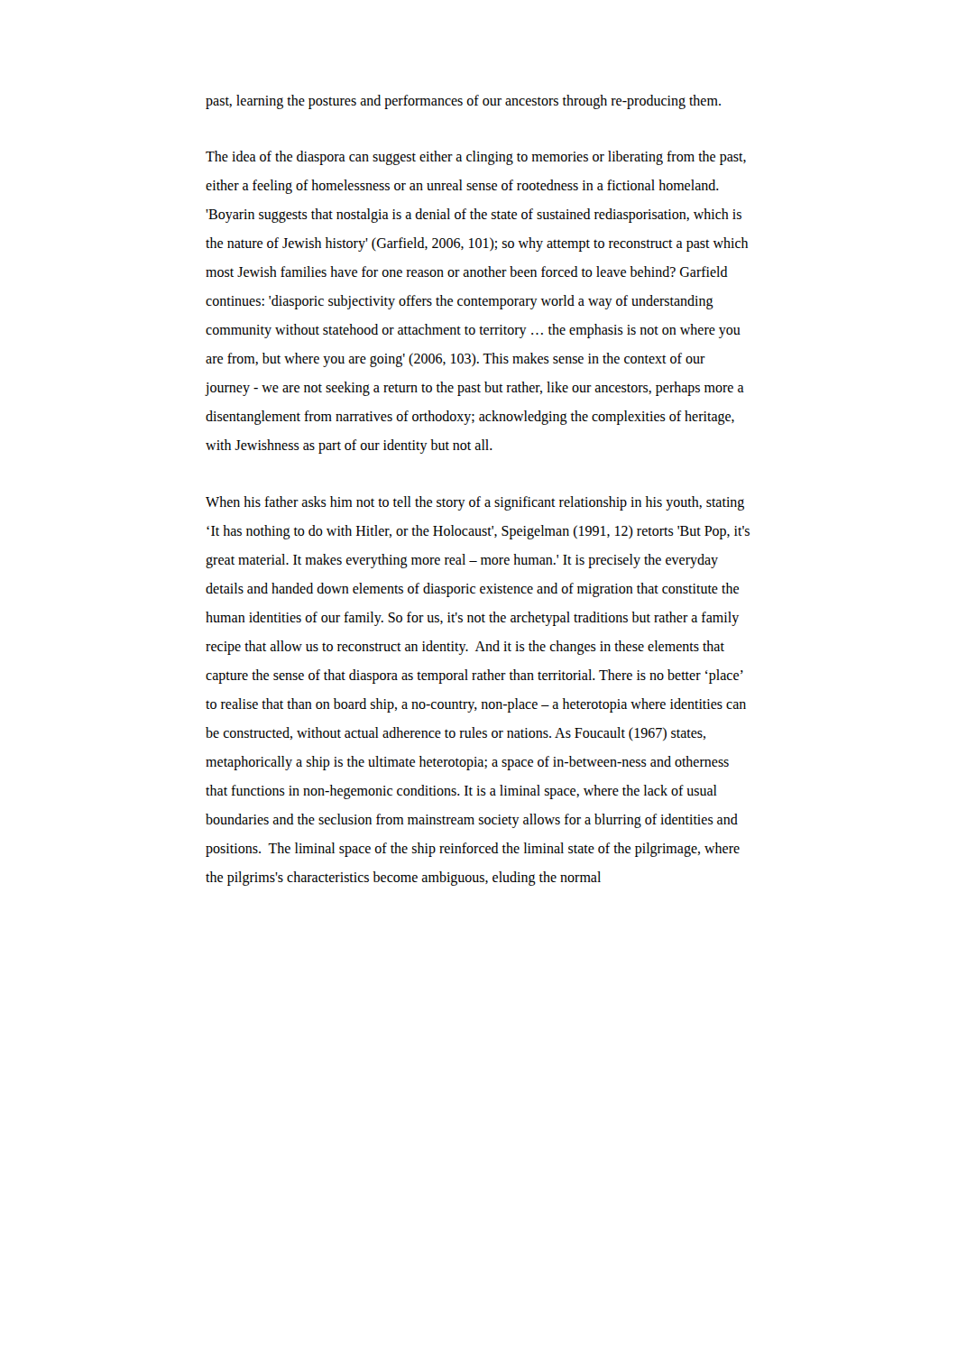past, learning the postures and performances of our ancestors through re-producing them.
The idea of the diaspora can suggest either a clinging to memories or liberating from the past, either a feeling of homelessness or an unreal sense of rootedness in a fictional homeland. 'Boyarin suggests that nostalgia is a denial of the state of sustained rediasporisation, which is the nature of Jewish history' (Garfield, 2006, 101); so why attempt to reconstruct a past which most Jewish families have for one reason or another been forced to leave behind? Garfield continues: 'diasporic subjectivity offers the contemporary world a way of understanding community without statehood or attachment to territory … the emphasis is not on where you are from, but where you are going' (2006, 103). This makes sense in the context of our journey - we are not seeking a return to the past but rather, like our ancestors, perhaps more a disentanglement from narratives of orthodoxy; acknowledging the complexities of heritage, with Jewishness as part of our identity but not all.
When his father asks him not to tell the story of a significant relationship in his youth, stating ‘It has nothing to do with Hitler, or the Holocaust', Speigelman (1991, 12) retorts 'But Pop, it's great material. It makes everything more real – more human.' It is precisely the everyday details and handed down elements of diasporic existence and of migration that constitute the human identities of our family. So for us, it's not the archetypal traditions but rather a family recipe that allow us to reconstruct an identity. And it is the changes in these elements that capture the sense of that diaspora as temporal rather than territorial. There is no better ‘place’ to realise that than on board ship, a no-country, non-place – a heterotopia where identities can be constructed, without actual adherence to rules or nations. As Foucault (1967) states, metaphorically a ship is the ultimate heterotopia; a space of in-between-ness and otherness that functions in non-hegemonic conditions. It is a liminal space, where the lack of usual boundaries and the seclusion from mainstream society allows for a blurring of identities and positions. The liminal space of the ship reinforced the liminal state of the pilgrimage, where the pilgrims's characteristics become ambiguous, eluding the normal